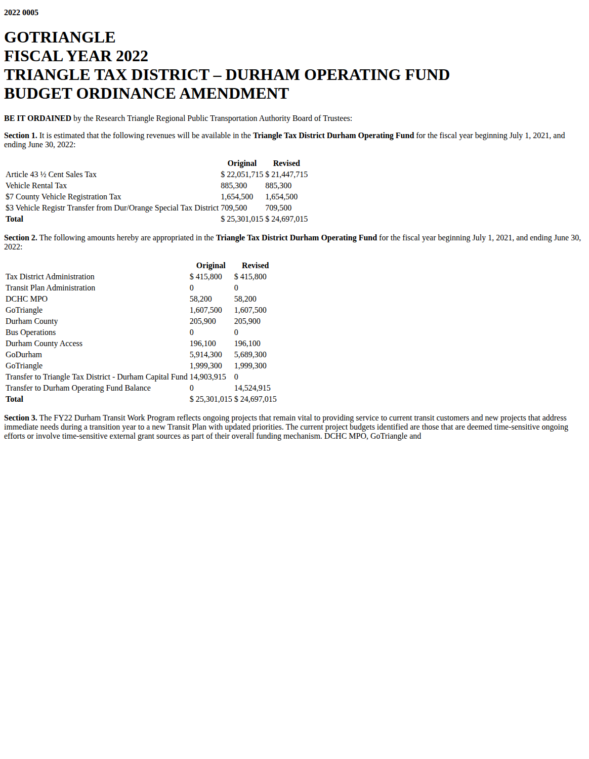2022 0005
GOTRIANGLE
FISCAL YEAR 2022
TRIANGLE TAX DISTRICT – DURHAM OPERATING FUND
BUDGET ORDINANCE AMENDMENT
BE IT ORDAINED by the Research Triangle Regional Public Transportation Authority Board of Trustees:
Section 1. It is estimated that the following revenues will be available in the Triangle Tax District Durham Operating Fund for the fiscal year beginning July 1, 2021, and ending June 30, 2022:
| | Original | Revised |
| --- | --- | --- |
| Article 43 ½ Cent Sales Tax | $ 22,051,715 | $ 21,447,715 |
| Vehicle Rental Tax | 885,300 | 885,300 |
| $7 County Vehicle Registration Tax | 1,654,500 | 1,654,500 |
| $3 Vehicle Registr Transfer from Dur/Orange Special Tax District | 709,500 | 709,500 |
| Total | $ 25,301,015 | $ 24,697,015 |
Section 2. The following amounts hereby are appropriated in the Triangle Tax District Durham Operating Fund for the fiscal year beginning July 1, 2021, and ending June 30, 2022:
| | Original | Revised |
| --- | --- | --- |
| Tax District Administration | $ 415,800 | $ 415,800 |
| Transit Plan Administration | 0 | 0 |
| DCHC MPO | 58,200 | 58,200 |
| GoTriangle | 1,607,500 | 1,607,500 |
| Durham County | 205,900 | 205,900 |
| Bus Operations | 0 | 0 |
| Durham County Access | 196,100 | 196,100 |
| GoDurham | 5,914,300 | 5,689,300 |
| GoTriangle | 1,999,300 | 1,999,300 |
| Transfer to Triangle Tax District - Durham Capital Fund | 14,903,915 | 0 |
| Transfer to Durham Operating Fund Balance | 0 | 14,524,915 |
| Total | $ 25,301,015 | $ 24,697,015 |
Section 3. The FY22 Durham Transit Work Program reflects ongoing projects that remain vital to providing service to current transit customers and new projects that address immediate needs during a transition year to a new Transit Plan with updated priorities. The current project budgets identified are those that are deemed time-sensitive ongoing efforts or involve time-sensitive external grant sources as part of their overall funding mechanism. DCHC MPO, GoTriangle and